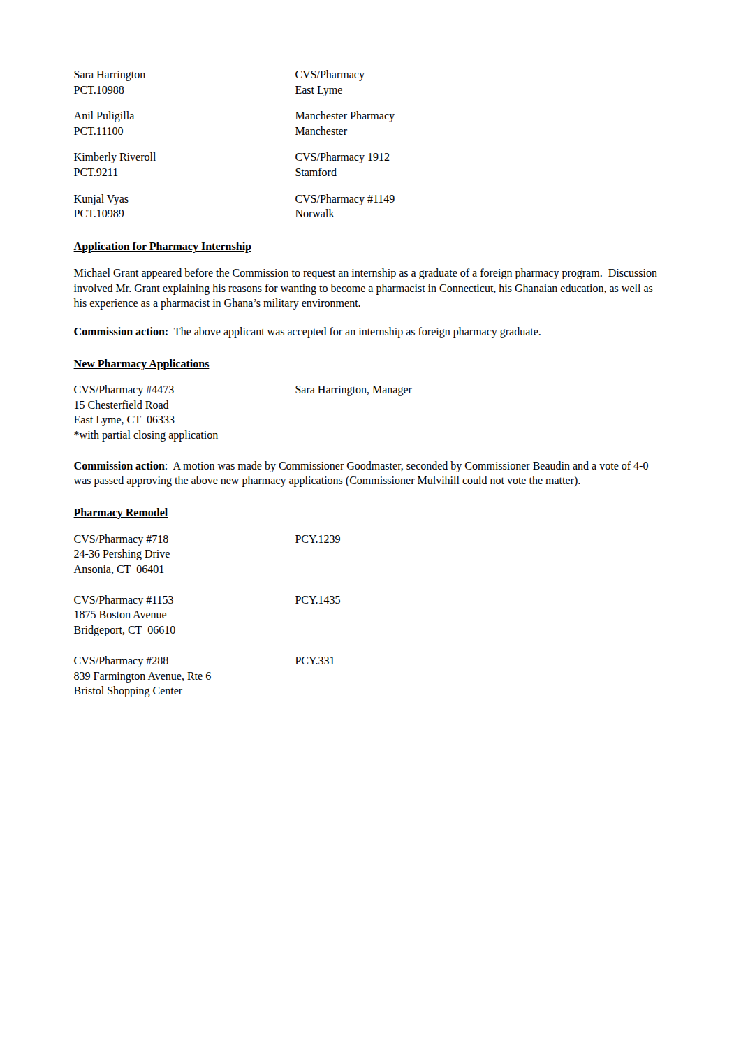| Sara Harrington | CVS/Pharmacy |
| PCT.10988 | East Lyme |
| Anil Puligilla | Manchester Pharmacy |
| PCT.11100 | Manchester |
| Kimberly Riveroll | CVS/Pharmacy 1912 |
| PCT.9211 | Stamford |
| Kunjal Vyas | CVS/Pharmacy #1149 |
| PCT.10989 | Norwalk |
Application for Pharmacy Internship
Michael Grant appeared before the Commission to request an internship as a graduate of a foreign pharmacy program. Discussion involved Mr. Grant explaining his reasons for wanting to become a pharmacist in Connecticut, his Ghanaian education, as well as his experience as a pharmacist in Ghana’s military environment.
Commission action: The above applicant was accepted for an internship as foreign pharmacy graduate.
New Pharmacy Applications
CVS/Pharmacy #4473 Sara Harrington, Manager 15 Chesterfield Road East Lyme, CT 06333 *with partial closing application
Commission action: A motion was made by Commissioner Goodmaster, seconded by Commissioner Beaudin and a vote of 4-0 was passed approving the above new pharmacy applications (Commissioner Mulvihill could not vote the matter).
Pharmacy Remodel
CVS/Pharmacy #718 PCY.1239 24-36 Pershing Drive Ansonia, CT 06401
CVS/Pharmacy #1153 PCY.1435 1875 Boston Avenue Bridgeport, CT 06610
CVS/Pharmacy #288 PCY.331 839 Farmington Avenue, Rte 6 Bristol Shopping Center